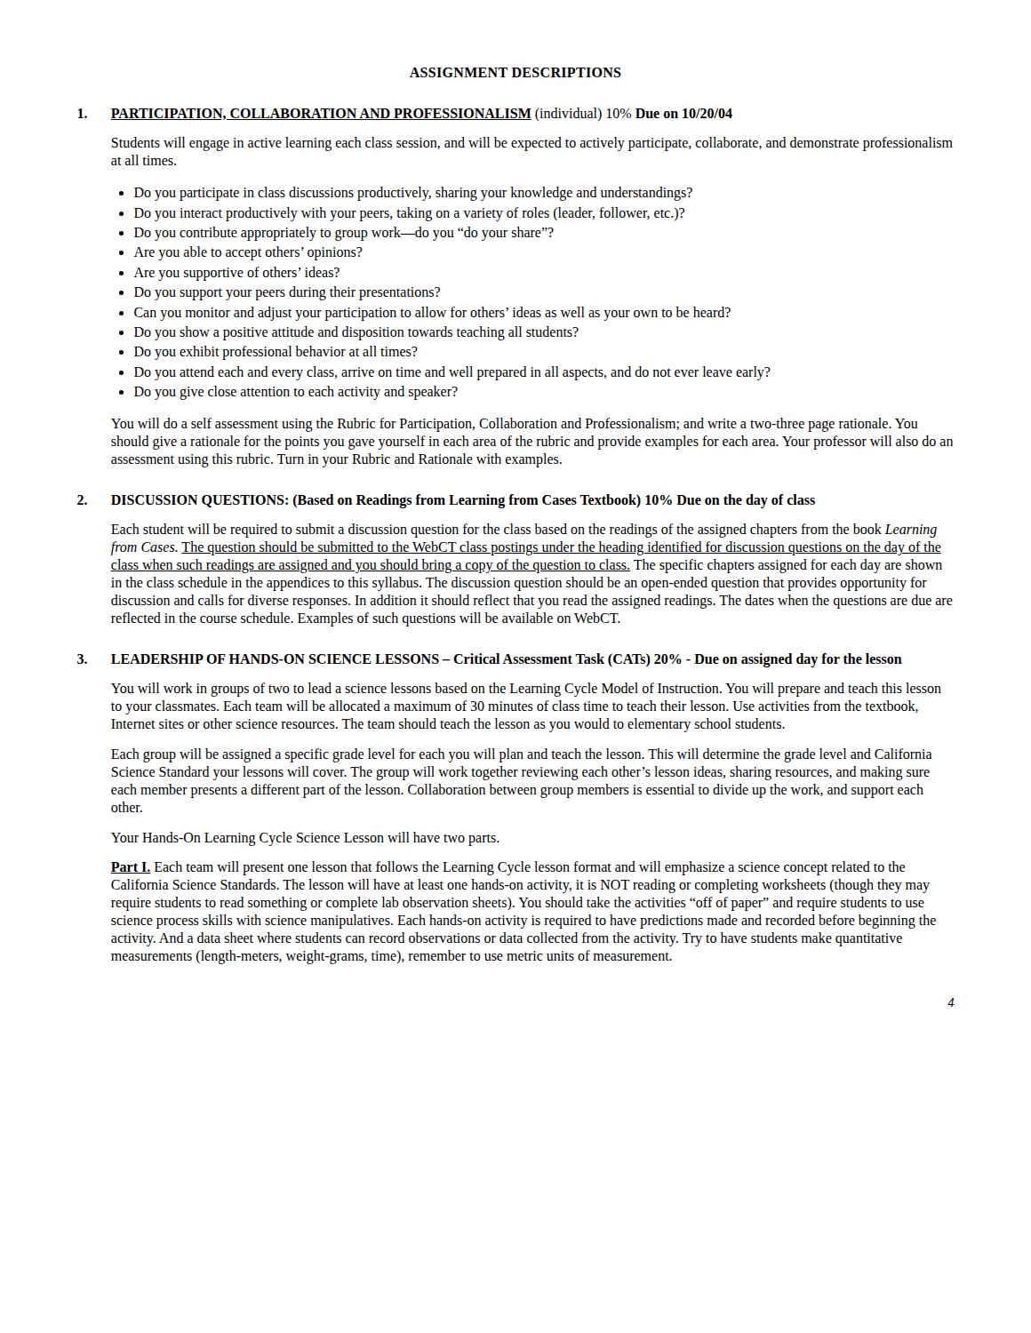ASSIGNMENT DESCRIPTIONS
PARTICIPATION, COLLABORATION AND PROFESSIONALISM (individual) 10% Due on 10/20/04
Students will engage in active learning each class session, and will be expected to actively participate, collaborate, and demonstrate professionalism at all times.
Do you participate in class discussions productively, sharing your knowledge and understandings?
Do you interact productively with your peers, taking on a variety of roles (leader, follower, etc.)?
Do you contribute appropriately to group work—do you “do your share”?
Are you able to accept others’ opinions?
Are you supportive of others’ ideas?
Do you support your peers during their presentations?
Can you monitor and adjust your participation to allow for others’ ideas as well as your own to be heard?
Do you show a positive attitude and disposition towards teaching all students?
Do you exhibit professional behavior at all times?
Do you attend each and every class, arrive on time and well prepared in all aspects, and do not ever leave early?
Do you give close attention to each activity and speaker?
You will do a self assessment using the Rubric for Participation, Collaboration and Professionalism; and write a two-three page rationale. You should give a rationale for the points you gave yourself in each area of the rubric and provide examples for each area. Your professor will also do an assessment using this rubric. Turn in your Rubric and Rationale with examples.
DISCUSSION QUESTIONS: (Based on Readings from Learning from Cases Textbook) 10% Due on the day of class
Each student will be required to submit a discussion question for the class based on the readings of the assigned chapters from the book Learning from Cases. The question should be submitted to the WebCT class postings under the heading identified for discussion questions on the day of the class when such readings are assigned and you should bring a copy of the question to class. The specific chapters assigned for each day are shown in the class schedule in the appendices to this syllabus. The discussion question should be an open-ended question that provides opportunity for discussion and calls for diverse responses. In addition it should reflect that you read the assigned readings. The dates when the questions are due are reflected in the course schedule. Examples of such questions will be available on WebCT.
LEADERSHIP OF HANDS-ON SCIENCE LESSONS – Critical Assessment Task (CATs) 20% - Due on assigned day for the lesson
You will work in groups of two to lead a science lessons based on the Learning Cycle Model of Instruction. You will prepare and teach this lesson to your classmates. Each team will be allocated a maximum of 30 minutes of class time to teach their lesson. Use activities from the textbook, Internet sites or other science resources. The team should teach the lesson as you would to elementary school students.
Each group will be assigned a specific grade level for each you will plan and teach the lesson. This will determine the grade level and California Science Standard your lessons will cover. The group will work together reviewing each other’s lesson ideas, sharing resources, and making sure each member presents a different part of the lesson. Collaboration between group members is essential to divide up the work, and support each other.
Your Hands-On Learning Cycle Science Lesson will have two parts.
Part I. Each team will present one lesson that follows the Learning Cycle lesson format and will emphasize a science concept related to the California Science Standards. The lesson will have at least one hands-on activity, it is NOT reading or completing worksheets (though they may require students to read something or complete lab observation sheets). You should take the activities “off of paper” and require students to use science process skills with science manipulatives. Each hands-on activity is required to have predictions made and recorded before beginning the activity. And a data sheet where students can record observations or data collected from the activity. Try to have students make quantitative measurements (length-meters, weight-grams, time), remember to use metric units of measurement.
4